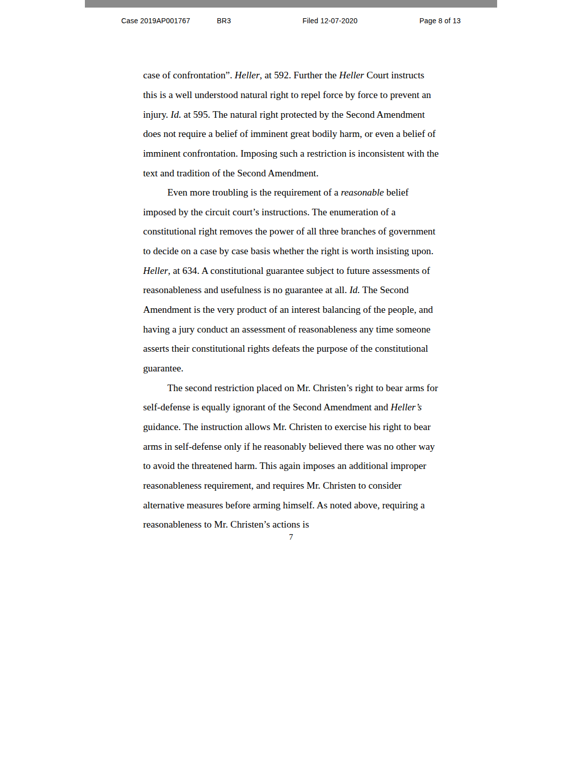Case 2019AP001767 BR3
Filed 12-07-2020
Page 8 of 13
case of confrontation”. Heller, at 592. Further the Heller Court instructs this is a well understood natural right to repel force by force to prevent an injury. Id. at 595. The natural right protected by the Second Amendment does not require a belief of imminent great bodily harm, or even a belief of imminent confrontation. Imposing such a restriction is inconsistent with the text and tradition of the Second Amendment.
Even more troubling is the requirement of a reasonable belief imposed by the circuit court’s instructions. The enumeration of a constitutional right removes the power of all three branches of government to decide on a case by case basis whether the right is worth insisting upon. Heller, at 634. A constitutional guarantee subject to future assessments of reasonableness and usefulness is no guarantee at all. Id. The Second Amendment is the very product of an interest balancing of the people, and having a jury conduct an assessment of reasonableness any time someone asserts their constitutional rights defeats the purpose of the constitutional guarantee.
The second restriction placed on Mr. Christen’s right to bear arms for self-defense is equally ignorant of the Second Amendment and Heller’s guidance. The instruction allows Mr. Christen to exercise his right to bear arms in self-defense only if he reasonably believed there was no other way to avoid the threatened harm. This again imposes an additional improper reasonableness requirement, and requires Mr. Christen to consider alternative measures before arming himself. As noted above, requiring a reasonableness to Mr. Christen’s actions is
7